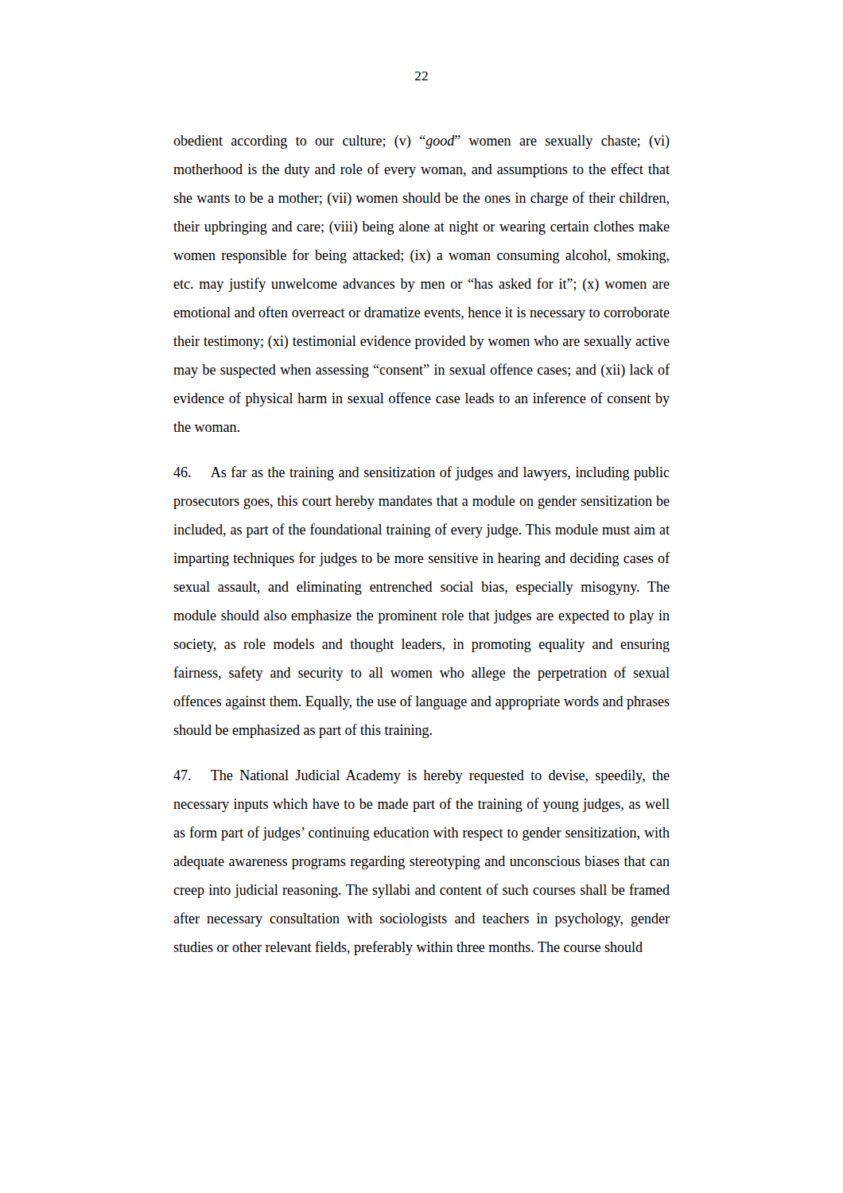22
obedient according to our culture; (v) “good” women are sexually chaste; (vi) motherhood is the duty and role of every woman, and assumptions to the effect that she wants to be a mother; (vii) women should be the ones in charge of their children, their upbringing and care; (viii) being alone at night or wearing certain clothes make women responsible for being attacked; (ix) a woman consuming alcohol, smoking, etc. may justify unwelcome advances by men or “has asked for it”; (x) women are emotional and often overreact or dramatize events, hence it is necessary to corroborate their testimony; (xi) testimonial evidence provided by women who are sexually active may be suspected when assessing “consent” in sexual offence cases; and (xii) lack of evidence of physical harm in sexual offence case leads to an inference of consent by the woman.
46. As far as the training and sensitization of judges and lawyers, including public prosecutors goes, this court hereby mandates that a module on gender sensitization be included, as part of the foundational training of every judge. This module must aim at imparting techniques for judges to be more sensitive in hearing and deciding cases of sexual assault, and eliminating entrenched social bias, especially misogyny. The module should also emphasize the prominent role that judges are expected to play in society, as role models and thought leaders, in promoting equality and ensuring fairness, safety and security to all women who allege the perpetration of sexual offences against them. Equally, the use of language and appropriate words and phrases should be emphasized as part of this training.
47. The National Judicial Academy is hereby requested to devise, speedily, the necessary inputs which have to be made part of the training of young judges, as well as form part of judges’ continuing education with respect to gender sensitization, with adequate awareness programs regarding stereotyping and unconscious biases that can creep into judicial reasoning. The syllabi and content of such courses shall be framed after necessary consultation with sociologists and teachers in psychology, gender studies or other relevant fields, preferably within three months. The course should